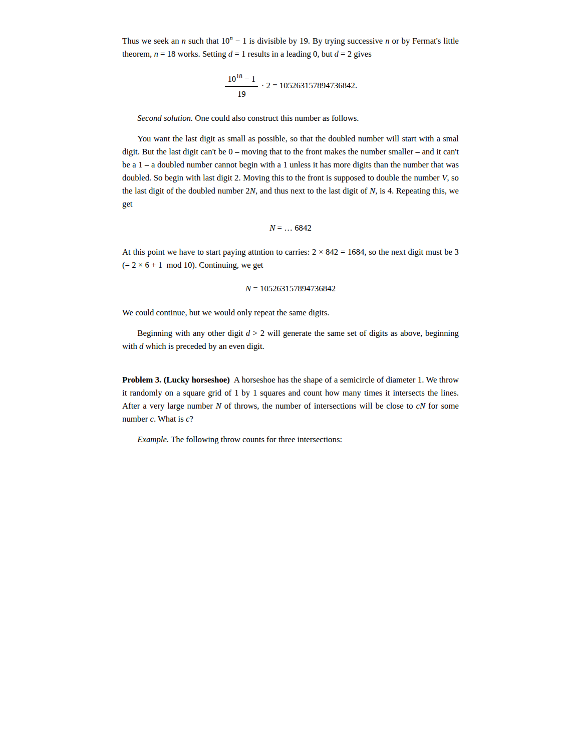Thus we seek an n such that 10n − 1 is divisible by 19. By trying successive n or by Fermat's little theorem, n = 18 works. Setting d = 1 results in a leading 0, but d = 2 gives
1018 − 119 · 2 = 105263157894736842.
Second solution. One could also construct this number as follows.
You want the last digit as small as possible, so that the doubled number will start with a smal digit. But the last digit can't be 0 – moving that to the front makes the number smaller – and it can't be a 1 – a doubled number cannot begin with a 1 unless it has more digits than the number that was doubled. So begin with last digit 2. Moving this to the front is supposed to double the number V, so the last digit of the doubled number 2N, and thus next to the last digit of N, is 4. Repeating this, we get
N = … 6842
At this point we have to start paying attntion to carries: 2 × 842 = 1684, so the next digit must be 3 (= 2 × 6 + 1 mod 10). Continuing, we get
N = 105263157894736842
We could continue, but we would only repeat the same digits.
Beginning with any other digit d > 2 will generate the same set of digits as above, beginning with d which is preceded by an even digit.
Problem 3. (Lucky horseshoe) A horseshoe has the shape of a semicircle of diameter 1. We throw it randomly on a square grid of 1 by 1 squares and count how many times it intersects the lines. After a very large number N of throws, the number of intersections will be close to cN for some number c. What is c?
Example. The following throw counts for three intersections: